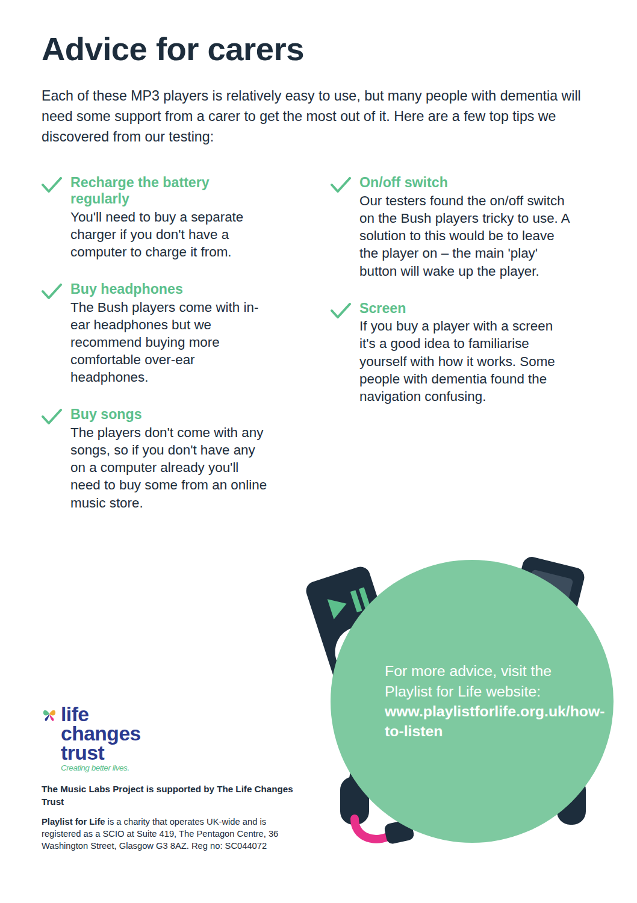Advice for carers
Each of these MP3 players is relatively easy to use, but many people with dementia will need some support from a carer to get the most out of it. Here are a few top tips we discovered from our testing:
Recharge the battery regularly
You'll need to buy a separate charger if you don't have a computer to charge it from.
Buy headphones
The Bush players come with in-ear headphones but we recommend buying more comfortable over-ear headphones.
Buy songs
The players don't come with any songs, so if you don't have any on a computer already you'll need to buy some from an online music store.
On/off switch
Our testers found the on/off switch on the Bush players tricky to use. A solution to this would be to leave the player on – the main 'play' button will wake up the player.
Screen
If you buy a player with a screen it's a good idea to familiarise yourself with how it works. Some people with dementia found the navigation confusing.
For more advice, visit the Playlist for Life website:
www.playlistforlife.org.uk/how-to-listen
life
changes
trust
Creating better lives.
The Music Labs Project is supported by The Life Changes Trust
Playlist for Life is a charity that operates UK-wide and is registered as a SCIO at Suite 419, The Pentagon Centre, 36 Washington Street, Glasgow G3 8AZ. Reg no: SC044072